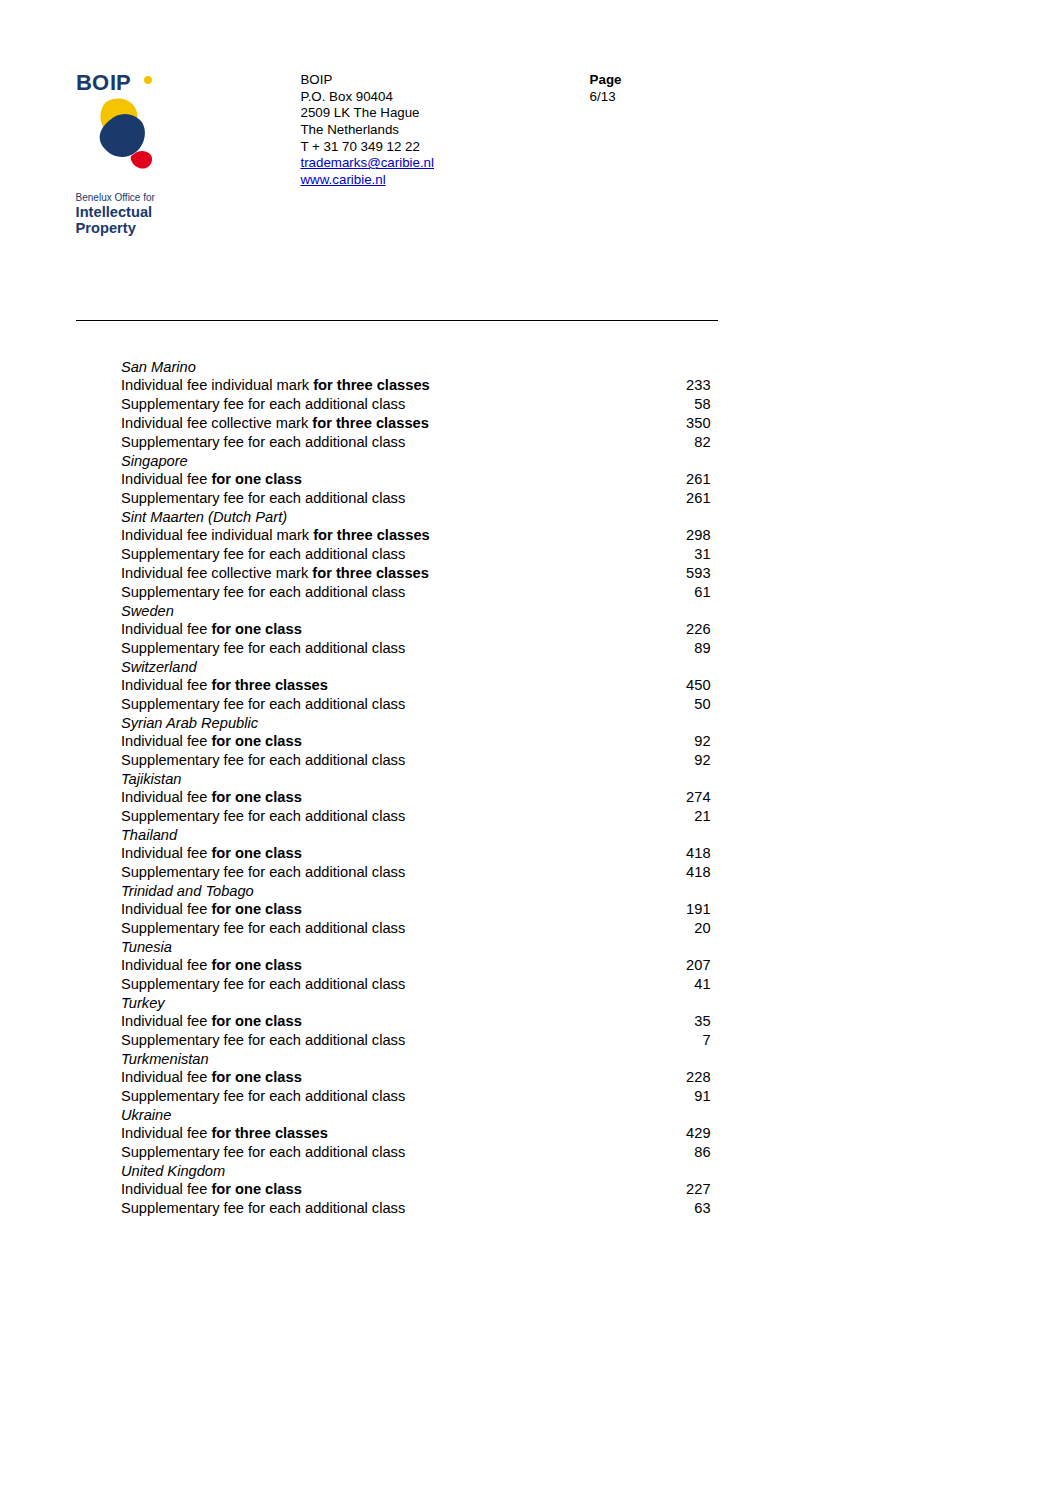BO IP
Benelux Office for
Intellectual
Property
BOIP
P.O. Box 90404
2509 LK The Hague
The Netherlands
T + 31 70 349 12 22
trademarks@caribie.nl
www.caribie.nl
Page
6/13
San Marino
| Individual fee individual mark for three classes | 233 |
| Supplementary fee for each additional class | 58 |
| Individual fee collective mark for three classes | 350 |
| Supplementary fee for each additional class | 82 |
Singapore
| Individual fee for one class | 261 |
| Supplementary fee for each additional class | 261 |
Sint Maarten (Dutch Part)
| Individual fee individual mark for three classes | 298 |
| Supplementary fee for each additional class | 31 |
| Individual fee collective mark for three classes | 593 |
| Supplementary fee for each additional class | 61 |
Sweden
| Individual fee for one class | 226 |
| Supplementary fee for each additional class | 89 |
Switzerland
| Individual fee for three classes | 450 |
| Supplementary fee for each additional class | 50 |
Syrian Arab Republic
| Individual fee for one class | 92 |
| Supplementary fee for each additional class | 92 |
Tajikistan
| Individual fee for one class | 274 |
| Supplementary fee for each additional class | 21 |
Thailand
| Individual fee for one class | 418 |
| Supplementary fee for each additional class | 418 |
Trinidad and Tobago
| Individual fee for one class | 191 |
| Supplementary fee for each additional class | 20 |
Tunesia
| Individual fee for one class | 207 |
| Supplementary fee for each additional class | 41 |
Turkey
| Individual fee for one class | 35 |
| Supplementary fee for each additional class | 7 |
Turkmenistan
| Individual fee for one class | 228 |
| Supplementary fee for each additional class | 91 |
Ukraine
| Individual fee for three classes | 429 |
| Supplementary fee for each additional class | 86 |
United Kingdom
| Individual fee for one class | 227 |
| Supplementary fee for each additional class | 63 |